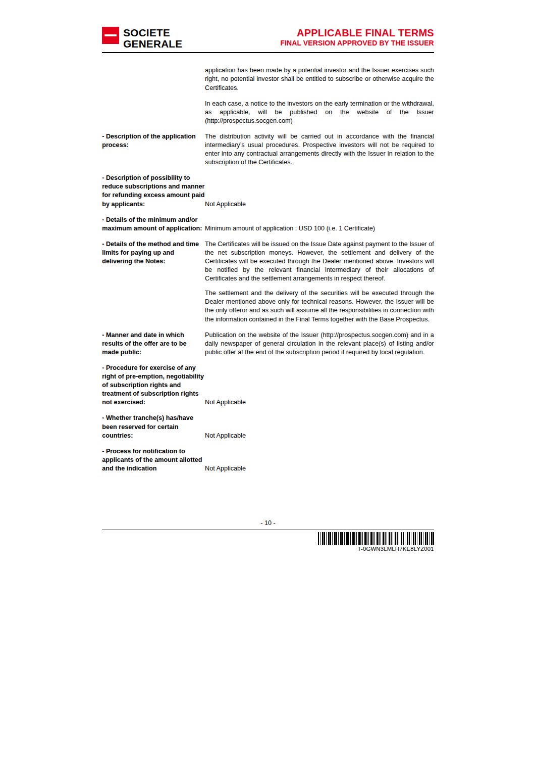SOCIETE
GENERALE
APPLICABLE FINAL TERMS
FINAL VERSION APPROVED BY THE ISSUER
application has been made by a potential investor and the Issuer exercises such right, no potential investor shall be entitled to subscribe or otherwise acquire the Certificates.
In each case, a notice to the investors on the early termination or the withdrawal, as applicable, will be published on the website of the Issuer (http://prospectus.socgen.com)
| - Description of the application process: | The distribution activity will be carried out in accordance with the financial intermediary’s usual procedures. Prospective investors will not be required to enter into any contractual arrangements directly with the Issuer in relation to the subscription of the Certificates. |
| - Description of possibility to reduce subscriptions and manner for refunding excess amount paid by applicants: | Not Applicable |
| - Details of the minimum and/or maximum amount of application: | Minimum amount of application : USD 100 (i.e. 1 Certificate) |
| - Details of the method and time limits for paying up and delivering the Notes: | The Certificates will be issued on the Issue Date against payment to the Issuer of the net subscription moneys. However, the settlement and delivery of the Certificates will be executed through the Dealer mentioned above. Investors will be notified by the relevant financial intermediary of their allocations of Certificates and the settlement arrangements in respect thereof. The settlement and the delivery of the securities will be executed through the Dealer mentioned above only for technical reasons. However, the Issuer will be the only offeror and as such will assume all the responsibilities in connection with the information contained in the Final Terms together with the Base Prospectus. |
| - Manner and date in which results of the offer are to be made public: | Publication on the website of the Issuer (http://prospectus.socgen.com) and in a daily newspaper of general circulation in the relevant place(s) of listing and/or public offer at the end of the subscription period if required by local regulation. |
| - Procedure for exercise of any right of pre-emption, negotiability of subscription rights and treatment of subscription rights not exercised: | Not Applicable |
| - Whether tranche(s) has/have been reserved for certain countries: | Not Applicable |
| - Process for notification to applicants of the amount allotted and the indication | Not Applicable |
- 10 -
T-0GWN3LMLH7KE8LYZ001